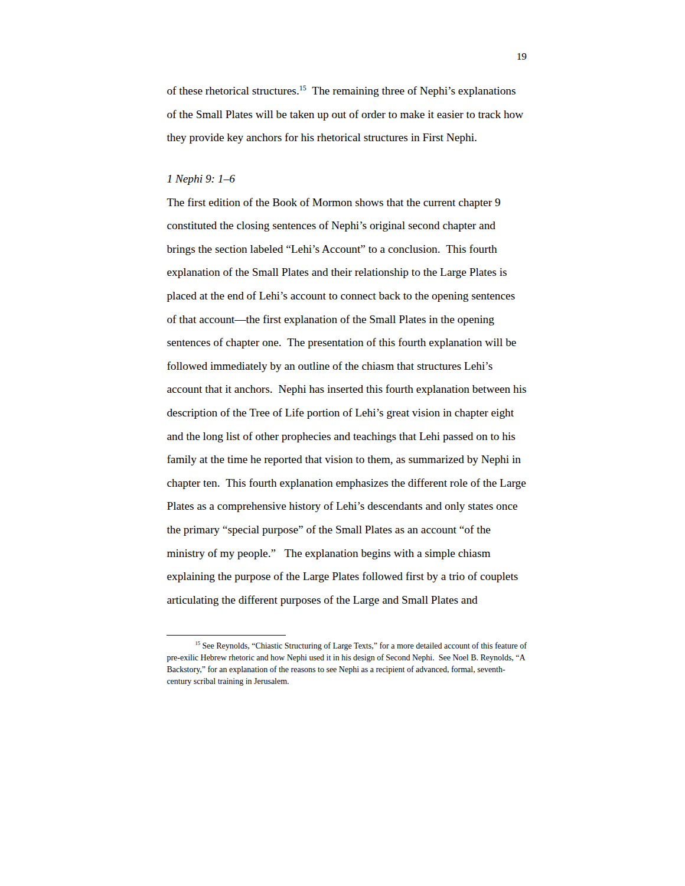19
of these rhetorical structures.15 The remaining three of Nephi’s explanations of the Small Plates will be taken up out of order to make it easier to track how they provide key anchors for his rhetorical structures in First Nephi.
1 Nephi 9: 1–6
The first edition of the Book of Mormon shows that the current chapter 9 constituted the closing sentences of Nephi’s original second chapter and brings the section labeled “Lehi’s Account” to a conclusion. This fourth explanation of the Small Plates and their relationship to the Large Plates is placed at the end of Lehi’s account to connect back to the opening sentences of that account—the first explanation of the Small Plates in the opening sentences of chapter one. The presentation of this fourth explanation will be followed immediately by an outline of the chiasm that structures Lehi’s account that it anchors. Nephi has inserted this fourth explanation between his description of the Tree of Life portion of Lehi’s great vision in chapter eight and the long list of other prophecies and teachings that Lehi passed on to his family at the time he reported that vision to them, as summarized by Nephi in chapter ten. This fourth explanation emphasizes the different role of the Large Plates as a comprehensive history of Lehi’s descendants and only states once the primary “special purpose” of the Small Plates as an account “of the ministry of my people.” The explanation begins with a simple chiasm explaining the purpose of the Large Plates followed first by a trio of couplets articulating the different purposes of the Large and Small Plates and
15 See Reynolds, “Chiastic Structuring of Large Texts,” for a more detailed account of this feature of pre-exilic Hebrew rhetoric and how Nephi used it in his design of Second Nephi. See Noel B. Reynolds, “A Backstory,” for an explanation of the reasons to see Nephi as a recipient of advanced, formal, seventh-century scribal training in Jerusalem.